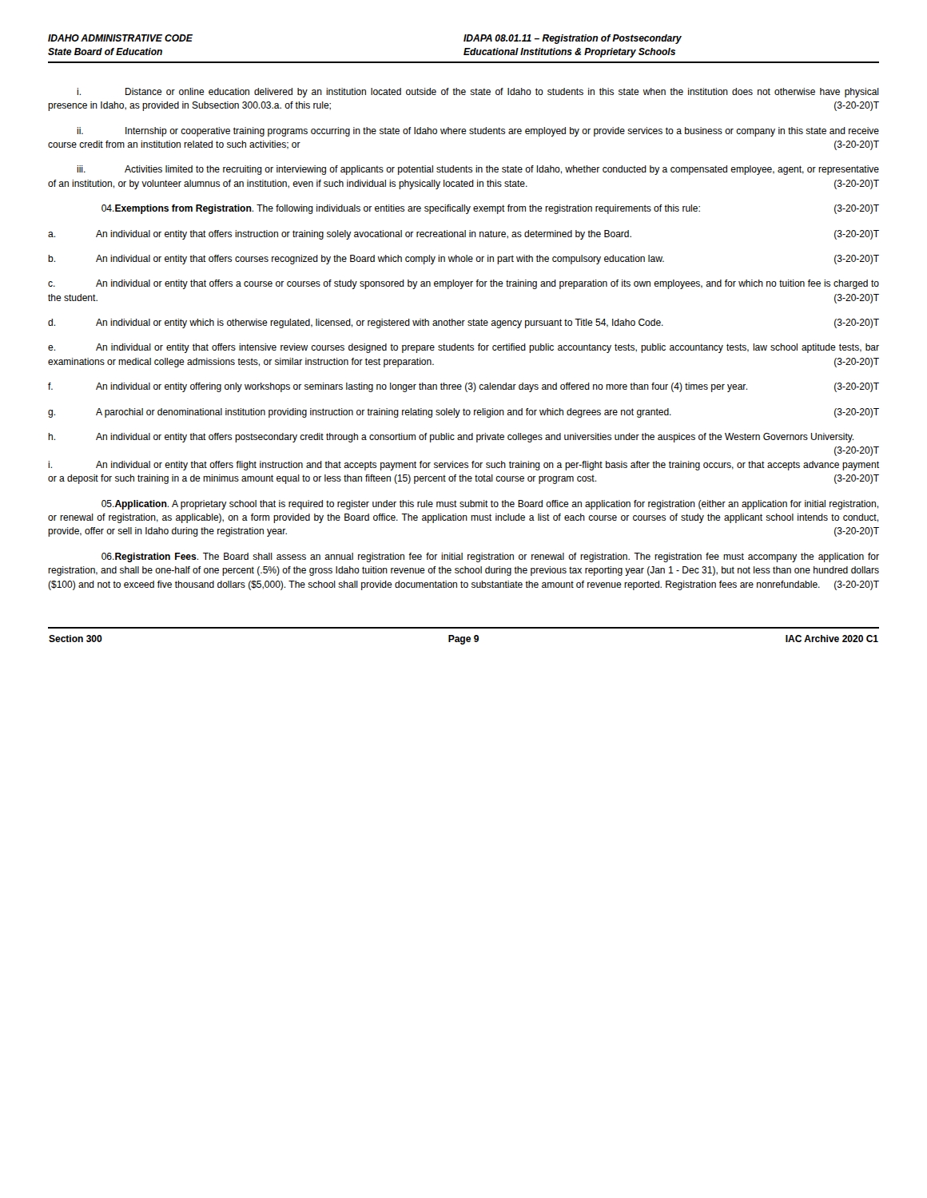| IDAHO ADMINISTRATIVE CODE State Board of Education | IDAPA 08.01.11 – Registration of Postsecondary Educational Institutions & Proprietary Schools |
i. Distance or online education delivered by an institution located outside of the state of Idaho to students in this state when the institution does not otherwise have physical presence in Idaho, as provided in Subsection 300.03.a. of this rule;(3-20-20)T
ii. Internship or cooperative training programs occurring in the state of Idaho where students are employed by or provide services to a business or company in this state and receive course credit from an institution related to such activities; or(3-20-20)T
iii. Activities limited to the recruiting or interviewing of applicants or potential students in the state of Idaho, whether conducted by a compensated employee, agent, or representative of an institution, or by volunteer alumnus of an institution, even if such individual is physically located in this state.(3-20-20)T
04. Exemptions from Registration. The following individuals or entities are specifically exempt from the registration requirements of this rule:(3-20-20)T
a. An individual or entity that offers instruction or training solely avocational or recreational in nature, as determined by the Board.(3-20-20)T
b. An individual or entity that offers courses recognized by the Board which comply in whole or in part with the compulsory education law.(3-20-20)T
c. An individual or entity that offers a course or courses of study sponsored by an employer for the training and preparation of its own employees, and for which no tuition fee is charged to the student.(3-20-20)T
d. An individual or entity which is otherwise regulated, licensed, or registered with another state agency pursuant to Title 54, Idaho Code.(3-20-20)T
e. An individual or entity that offers intensive review courses designed to prepare students for certified public accountancy tests, public accountancy tests, law school aptitude tests, bar examinations or medical college admissions tests, or similar instruction for test preparation.(3-20-20)T
f. An individual or entity offering only workshops or seminars lasting no longer than three (3) calendar days and offered no more than four (4) times per year.(3-20-20)T
g. A parochial or denominational institution providing instruction or training relating solely to religion and for which degrees are not granted.(3-20-20)T
h. An individual or entity that offers postsecondary credit through a consortium of public and private colleges and universities under the auspices of the Western Governors University.(3-20-20)T
i. An individual or entity that offers flight instruction and that accepts payment for services for such training on a per-flight basis after the training occurs, or that accepts advance payment or a deposit for such training in a de minimus amount equal to or less than fifteen (15) percent of the total course or program cost.(3-20-20)T
05. Application. A proprietary school that is required to register under this rule must submit to the Board office an application for registration (either an application for initial registration, or renewal of registration, as applicable), on a form provided by the Board office. The application must include a list of each course or courses of study the applicant school intends to conduct, provide, offer or sell in Idaho during the registration year.(3-20-20)T
06. Registration Fees. The Board shall assess an annual registration fee for initial registration or renewal of registration. The registration fee must accompany the application for registration, and shall be one-half of one percent (.5%) of the gross Idaho tuition revenue of the school during the previous tax reporting year (Jan 1 - Dec 31), but not less than one hundred dollars ($100) and not to exceed five thousand dollars ($5,000). The school shall provide documentation to substantiate the amount of revenue reported. Registration fees are nonrefundable.(3-20-20)T
| Section 300 | Page 9 | IAC Archive 2020 C1 |